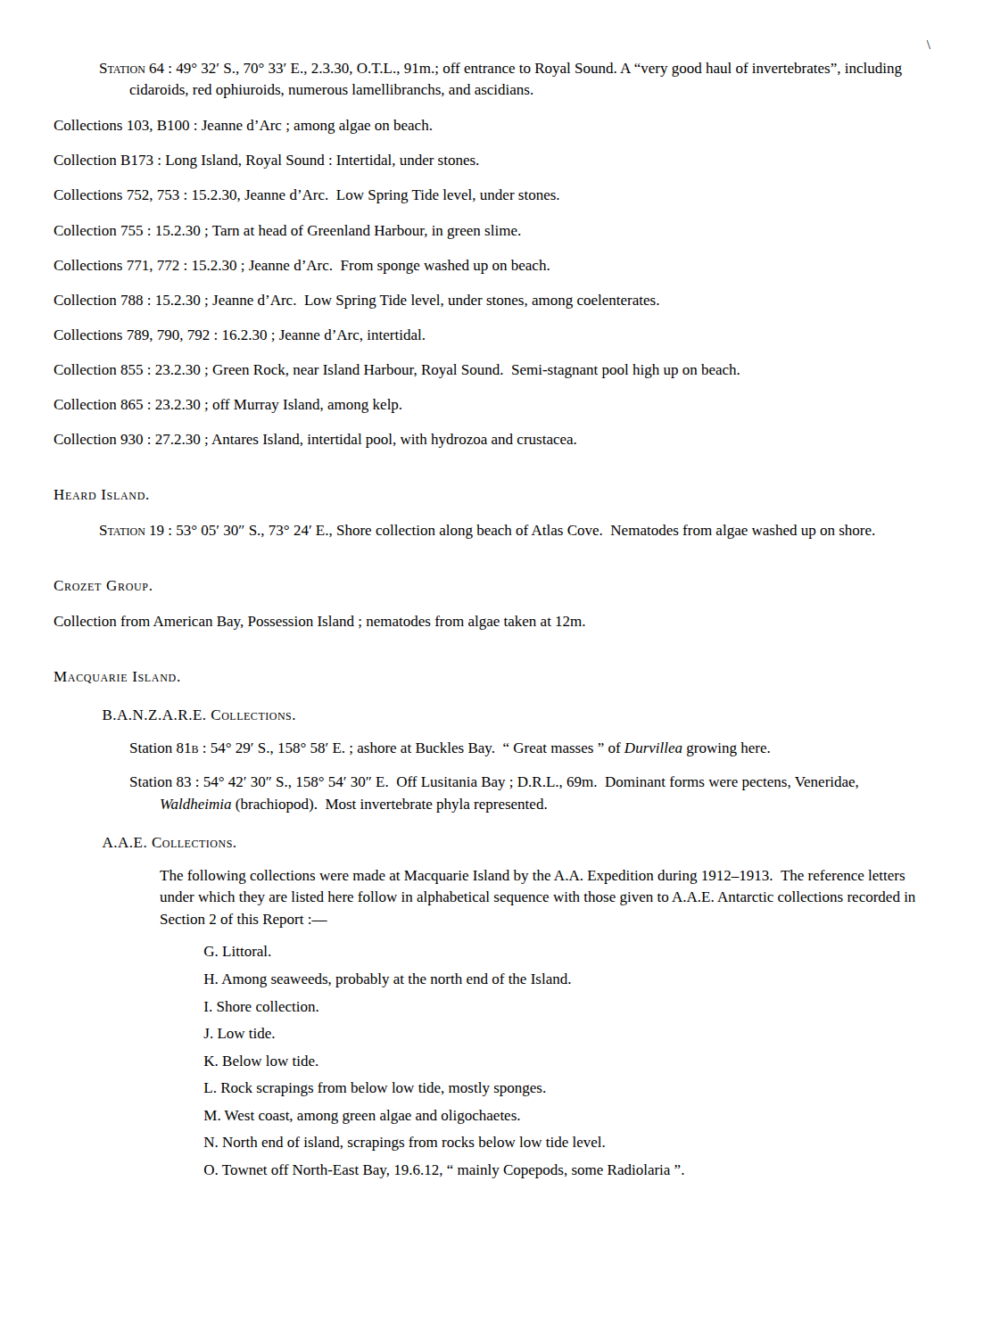\
Station 64 : 49° 32′ S., 70° 33′ E., 2.3.30, O.T.L., 91m.; off entrance to Royal Sound. A “very good haul of invertebrates”, including cidaroids, red ophiuroids, numerous lamellibranchs, and ascidians.
Collections 103, B100 : Jeanne d’Arc ; among algae on beach.
Collection B173 : Long Island, Royal Sound : Intertidal, under stones.
Collections 752, 753 : 15.2.30, Jeanne d’Arc. Low Spring Tide level, under stones.
Collection 755 : 15.2.30 ; Tarn at head of Greenland Harbour, in green slime.
Collections 771, 772 : 15.2.30 ; Jeanne d’Arc. From sponge washed up on beach.
Collection 788 : 15.2.30 ; Jeanne d’Arc. Low Spring Tide level, under stones, among coelenterates.
Collections 789, 790, 792 : 16.2.30 ; Jeanne d’Arc, intertidal.
Collection 855 : 23.2.30 ; Green Rock, near Island Harbour, Royal Sound. Semi-stagnant pool high up on beach.
Collection 865 : 23.2.30 ; off Murray Island, among kelp.
Collection 930 : 27.2.30 ; Antares Island, intertidal pool, with hydrozoa and crustacea.
Heard Island.
Station 19 : 53° 05′ 30″ S., 73° 24′ E., Shore collection along beach of Atlas Cove. Nematodes from algae washed up on shore.
Crozet Group.
Collection from American Bay, Possession Island ; nematodes from algae taken at 12m.
Macquarie Island.
B.A.N.Z.A.R.E. Collections.
Station 81b : 54° 29′ S., 158° 58′ E. ; ashore at Buckles Bay. “ Great masses ” of Durvillea growing here.
Station 83 : 54° 42′ 30″ S., 158° 54′ 30″ E. Off Lusitania Bay ; D.R.L., 69m. Dominant forms were pectens, Veneridae, Waldheimia (brachiopod). Most invertebrate phyla represented.
A.A.E. Collections.
The following collections were made at Macquarie Island by the A.A. Expedition during 1912–1913. The reference letters under which they are listed here follow in alphabetical sequence with those given to A.A.E. Antarctic collections recorded in Section 2 of this Report :—
G. Littoral.
H. Among seaweeds, probably at the north end of the Island.
I. Shore collection.
J. Low tide.
K. Below low tide.
L. Rock scrapings from below low tide, mostly sponges.
M. West coast, among green algae and oligochaetes.
N. North end of island, scrapings from rocks below low tide level.
O. Townet off North-East Bay, 19.6.12, “ mainly Copepods, some Radiolaria ”.